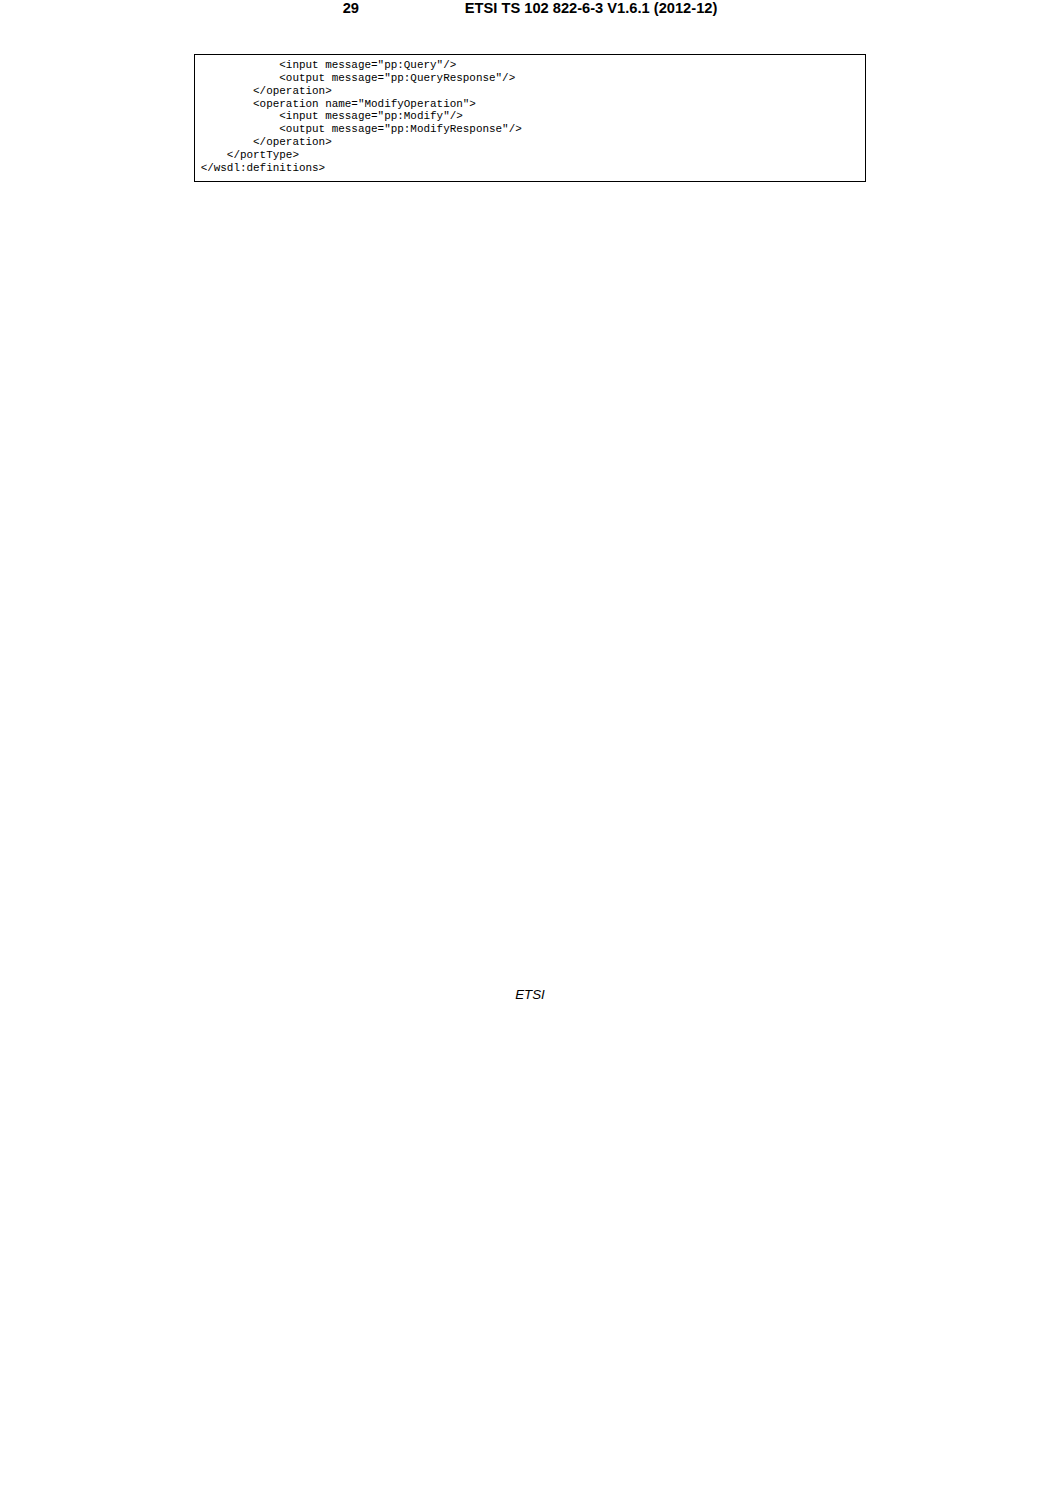29 ETSI TS 102 822-6-3 V1.6.1 (2012-12)
            <input message="pp:Query"/>
            <output message="pp:QueryResponse"/>
        </operation>
        <operation name="ModifyOperation">
            <input message="pp:Modify"/>
            <output message="pp:ModifyResponse"/>
        </operation>
    </portType>
</wsdl:definitions>
ETSI